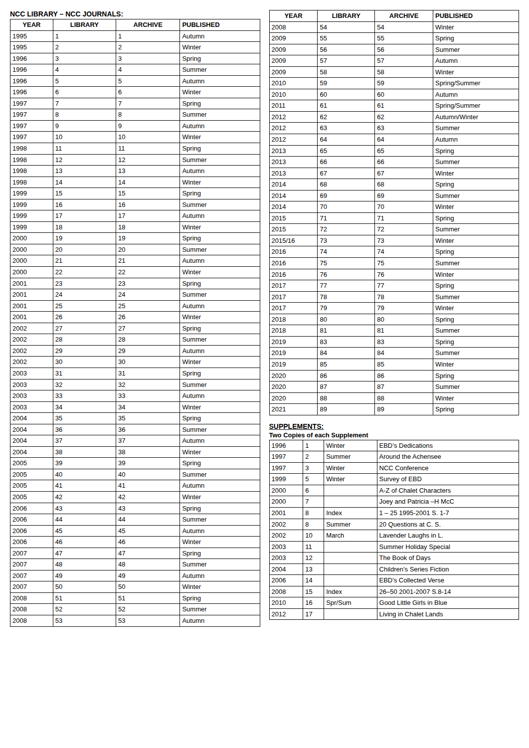NCC Library – NCC Journals:
| YEAR | LIBRARY | ARCHIVE | PUBLISHED |
| --- | --- | --- | --- |
| 1995 | 1 | 1 | Autumn |
| 1995 | 2 | 2 | Winter |
| 1996 | 3 | 3 | Spring |
| 1996 | 4 | 4 | Summer |
| 1996 | 5 | 5 | Autumn |
| 1996 | 6 | 6 | Winter |
| 1997 | 7 | 7 | Spring |
| 1997 | 8 | 8 | Summer |
| 1997 | 9 | 9 | Autumn |
| 1997 | 10 | 10 | Winter |
| 1998 | 11 | 11 | Spring |
| 1998 | 12 | 12 | Summer |
| 1998 | 13 | 13 | Autumn |
| 1998 | 14 | 14 | Winter |
| 1999 | 15 | 15 | Spring |
| 1999 | 16 | 16 | Summer |
| 1999 | 17 | 17 | Autumn |
| 1999 | 18 | 18 | Winter |
| 2000 | 19 | 19 | Spring |
| 2000 | 20 | 20 | Summer |
| 2000 | 21 | 21 | Autumn |
| 2000 | 22 | 22 | Winter |
| 2001 | 23 | 23 | Spring |
| 2001 | 24 | 24 | Summer |
| 2001 | 25 | 25 | Autumn |
| 2001 | 26 | 26 | Winter |
| 2002 | 27 | 27 | Spring |
| 2002 | 28 | 28 | Summer |
| 2002 | 29 | 29 | Autumn |
| 2002 | 30 | 30 | Winter |
| 2003 | 31 | 31 | Spring |
| 2003 | 32 | 32 | Summer |
| 2003 | 33 | 33 | Autumn |
| 2003 | 34 | 34 | Winter |
| 2004 | 35 | 35 | Spring |
| 2004 | 36 | 36 | Summer |
| 2004 | 37 | 37 | Autumn |
| 2004 | 38 | 38 | Winter |
| 2005 | 39 | 39 | Spring |
| 2005 | 40 | 40 | Summer |
| 2005 | 41 | 41 | Autumn |
| 2005 | 42 | 42 | Winter |
| 2006 | 43 | 43 | Spring |
| 2006 | 44 | 44 | Summer |
| 2006 | 45 | 45 | Autumn |
| 2006 | 46 | 46 | Winter |
| 2007 | 47 | 47 | Spring |
| 2007 | 48 | 48 | Summer |
| 2007 | 49 | 49 | Autumn |
| 2007 | 50 | 50 | Winter |
| 2008 | 51 | 51 | Spring |
| 2008 | 52 | 52 | Summer |
| 2008 | 53 | 53 | Autumn |
| YEAR | LIBRARY | ARCHIVE | PUBLISHED |
| --- | --- | --- | --- |
| 2008 | 54 | 54 | Winter |
| 2009 | 55 | 55 | Spring |
| 2009 | 56 | 56 | Summer |
| 2009 | 57 | 57 | Autumn |
| 2009 | 58 | 58 | Winter |
| 2010 | 59 | 59 | Spring/Summer |
| 2010 | 60 | 60 | Autumn |
| 2011 | 61 | 61 | Spring/Summer |
| 2012 | 62 | 62 | Autumn/Winter |
| 2012 | 63 | 63 | Summer |
| 2012 | 64 | 64 | Autumn |
| 2013 | 65 | 65 | Spring |
| 2013 | 66 | 66 | Summer |
| 2013 | 67 | 67 | Winter |
| 2014 | 68 | 68 | Spring |
| 2014 | 69 | 69 | Summer |
| 2014 | 70 | 70 | Winter |
| 2015 | 71 | 71 | Spring |
| 2015 | 72 | 72 | Summer |
| 2015/16 | 73 | 73 | Winter |
| 2016 | 74 | 74 | Spring |
| 2016 | 75 | 75 | Summer |
| 2016 | 76 | 76 | Winter |
| 2017 | 77 | 77 | Spring |
| 2017 | 78 | 78 | Summer |
| 2017 | 79 | 79 | Winter |
| 2018 | 80 | 80 | Spring |
| 2018 | 81 | 81 | Summer |
| 2019 | 83 | 83 | Spring |
| 2019 | 84 | 84 | Summer |
| 2019 | 85 | 85 | Winter |
| 2020 | 86 | 86 | Spring |
| 2020 | 87 | 87 | Summer |
| 2020 | 88 | 88 | Winter |
| 2021 | 89 | 89 | Spring |
Supplements:
Two Copies of each Supplement
| 1996 | 1 | Winter | EBD’s Dedications |
| 1997 | 2 | Summer | Around the Achensee |
| 1997 | 3 | Winter | NCC Conference |
| 1999 | 5 | Winter | Survey of EBD |
| 2000 | 6 | | A-Z of Chalet Characters |
| 2000 | 7 | | Joey and Patricia –H McC |
| 2001 | 8 | Index | 1 – 25 1995-2001 S. 1-7 |
| 2002 | 8 | Summer | 20 Questions at C. S. |
| 2002 | 10 | March | Lavender Laughs in L. |
| 2003 | 11 | | Summer Holiday Special |
| 2003 | 12 | | The Book of Days |
| 2004 | 13 | | Children’s Series Fiction |
| 2006 | 14 | | EBD's Collected Verse |
| 2008 | 15 | Index | 26–50 2001-2007 S.8-14 |
| 2010 | 16 | Spr/Sum | Good Little Girls in Blue |
| 2012 | 17 | | Living in Chalet Lands |